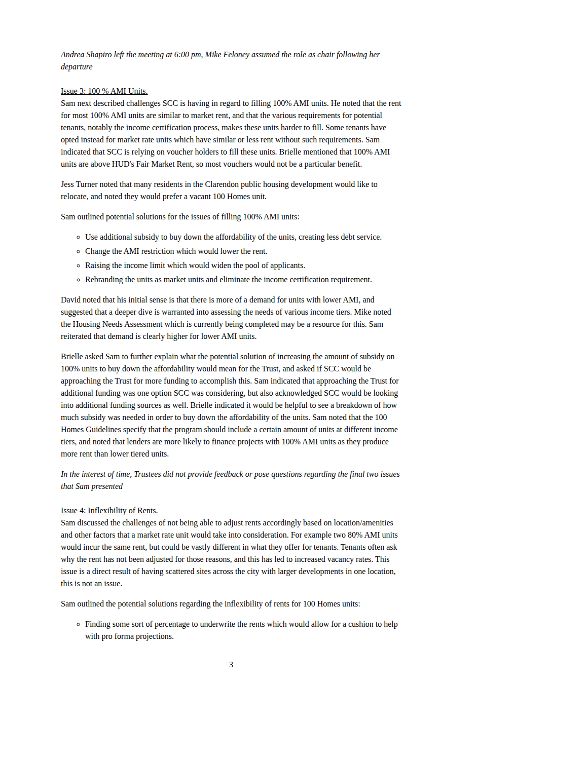Andrea Shapiro left the meeting at 6:00 pm, Mike Feloney assumed the role as chair following her departure
Issue 3: 100 % AMI Units.
Sam next described challenges SCC is having in regard to filling 100% AMI units. He noted that the rent for most 100% AMI units are similar to market rent, and that the various requirements for potential tenants, notably the income certification process, makes these units harder to fill. Some tenants have opted instead for market rate units which have similar or less rent without such requirements. Sam indicated that SCC is relying on voucher holders to fill these units. Brielle mentioned that 100% AMI units are above HUD's Fair Market Rent, so most vouchers would not be a particular benefit.
Jess Turner noted that many residents in the Clarendon public housing development would like to relocate, and noted they would prefer a vacant 100 Homes unit.
Sam outlined potential solutions for the issues of filling 100% AMI units:
Use additional subsidy to buy down the affordability of the units, creating less debt service.
Change the AMI restriction which would lower the rent.
Raising the income limit which would widen the pool of applicants.
Rebranding the units as market units and eliminate the income certification requirement.
David noted that his initial sense is that there is more of a demand for units with lower AMI, and suggested that a deeper dive is warranted into assessing the needs of various income tiers. Mike noted the Housing Needs Assessment which is currently being completed may be a resource for this. Sam reiterated that demand is clearly higher for lower AMI units.
Brielle asked Sam to further explain what the potential solution of increasing the amount of subsidy on 100% units to buy down the affordability would mean for the Trust, and asked if SCC would be approaching the Trust for more funding to accomplish this. Sam indicated that approaching the Trust for additional funding was one option SCC was considering, but also acknowledged SCC would be looking into additional funding sources as well. Brielle indicated it would be helpful to see a breakdown of how much subsidy was needed in order to buy down the affordability of the units. Sam noted that the 100 Homes Guidelines specify that the program should include a certain amount of units at different income tiers, and noted that lenders are more likely to finance projects with 100% AMI units as they produce more rent than lower tiered units.
In the interest of time, Trustees did not provide feedback or pose questions regarding the final two issues that Sam presented
Issue 4: Inflexibility of Rents.
Sam discussed the challenges of not being able to adjust rents accordingly based on location/amenities and other factors that a market rate unit would take into consideration. For example two 80% AMI units would incur the same rent, but could be vastly different in what they offer for tenants. Tenants often ask why the rent has not been adjusted for those reasons, and this has led to increased vacancy rates. This issue is a direct result of having scattered sites across the city with larger developments in one location, this is not an issue.
Sam outlined the potential solutions regarding the inflexibility of rents for 100 Homes units:
Finding some sort of percentage to underwrite the rents which would allow for a cushion to help with pro forma projections.
3